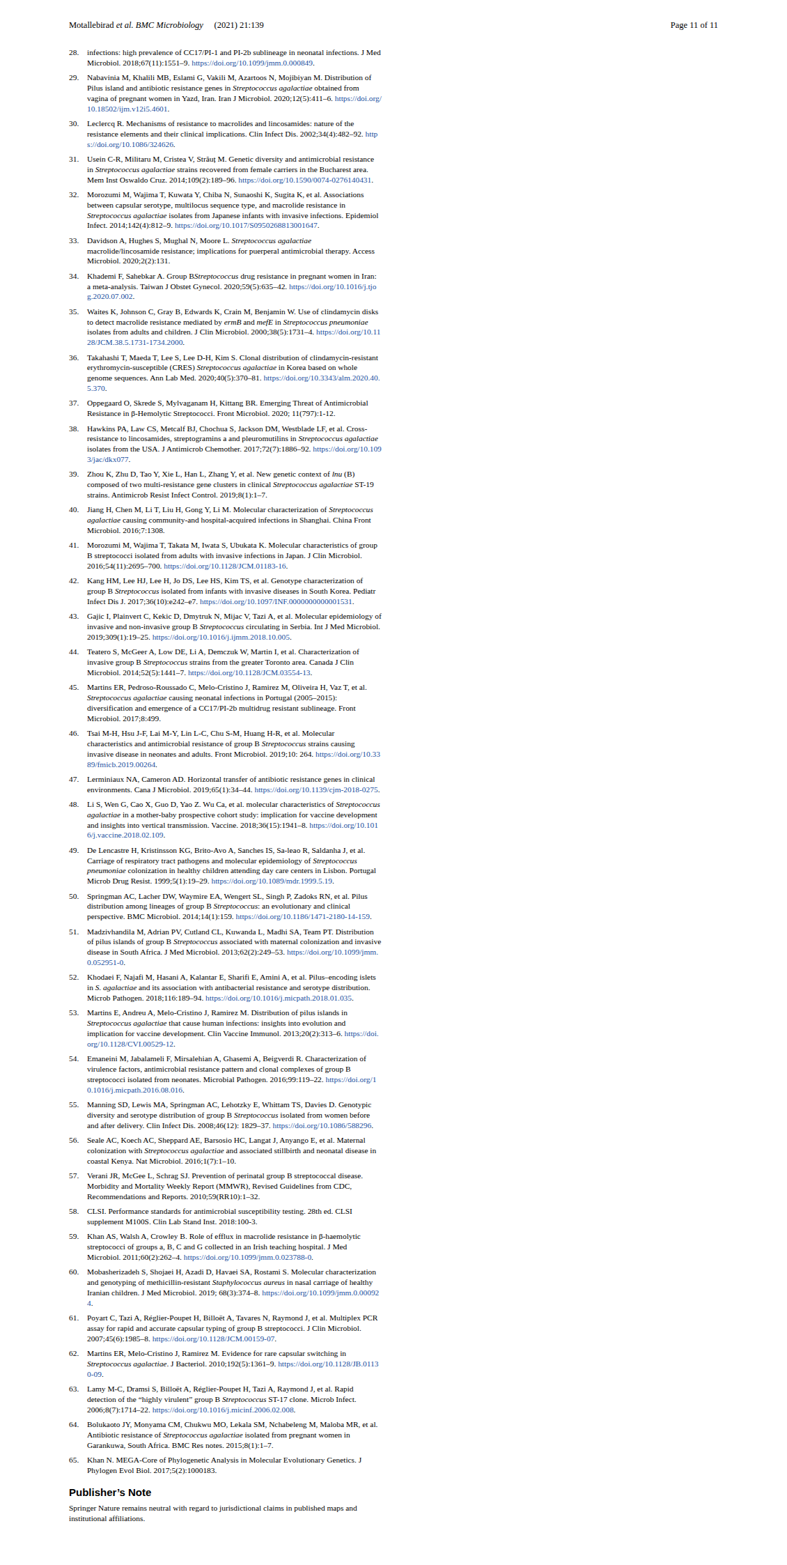Motallebirad et al. BMC Microbiology (2021) 21:139
Page 11 of 11
infections: high prevalence of CC17/PI-1 and PI-2b sublineage in neonatal infections. J Med Microbiol. 2018;67(11):1551–9. https://doi.org/10.1099/jmm.0.000849.
Nabavinia M, Khalili MB, Eslami G, Vakili M, Azartoos N, Mojibiyan M. Distribution of Pilus island and antibiotic resistance genes in Streptococcus agalactiae obtained from vagina of pregnant women in Yazd, Iran. Iran J Microbiol. 2020;12(5):411–6. https://doi.org/10.18502/ijm.v12i5.4601.
Leclercq R. Mechanisms of resistance to macrolides and lincosamides: nature of the resistance elements and their clinical implications. Clin Infect Dis. 2002;34(4):482–92. https://doi.org/10.1086/324626.
Usein C-R, Militaru M, Cristea V, Străuț M. Genetic diversity and antimicrobial resistance in Streptococcus agalactiae strains recovered from female carriers in the Bucharest area. Mem Inst Oswaldo Cruz. 2014;109(2):189–96. https://doi.org/10.1590/0074-0276140431.
Morozumi M, Wajima T, Kuwata Y, Chiba N, Sunaoshi K, Sugita K, et al. Associations between capsular serotype, multilocus sequence type, and macrolide resistance in Streptococcus agalactiae isolates from Japanese infants with invasive infections. Epidemiol Infect. 2014;142(4):812–9. https://doi.org/10.1017/S0950268813001647.
Davidson A, Hughes S, Mughal N, Moore L. Streptococcus agalactiae macrolide/lincosamide resistance; implications for puerperal antimicrobial therapy. Access Microbiol. 2020;2(2):131.
Khademi F, Sahebkar A. Group BStreptococcus drug resistance in pregnant women in Iran: a meta-analysis. Taiwan J Obstet Gynecol. 2020;59(5):635–42. https://doi.org/10.1016/j.tjog.2020.07.002.
Waites K, Johnson C, Gray B, Edwards K, Crain M, Benjamin W. Use of clindamycin disks to detect macrolide resistance mediated by ermB and mefE in Streptococcus pneumoniae isolates from adults and children. J Clin Microbiol. 2000;38(5):1731–4. https://doi.org/10.1128/JCM.38.5.1731-1734.2000.
Takahashi T, Maeda T, Lee S, Lee D-H, Kim S. Clonal distribution of clindamycin-resistant erythromycin-susceptible (CRES) Streptococcus agalactiae in Korea based on whole genome sequences. Ann Lab Med. 2020;40(5):370–81. https://doi.org/10.3343/alm.2020.40.5.370.
Oppegaard O, Skrede S, Mylvaganam H, Kittang BR. Emerging Threat of Antimicrobial Resistance in β-Hemolytic Streptococci. Front Microbiol. 2020; 11(797):1-12.
Hawkins PA, Law CS, Metcalf BJ, Chochua S, Jackson DM, Westblade LF, et al. Cross-resistance to lincosamides, streptogramins a and pleuromutilins in Streptococcus agalactiae isolates from the USA. J Antimicrob Chemother. 2017;72(7):1886–92. https://doi.org/10.1093/jac/dkx077.
Zhou K, Zhu D, Tao Y, Xie L, Han L, Zhang Y, et al. New genetic context of lnu (B) composed of two multi-resistance gene clusters in clinical Streptococcus agalactiae ST-19 strains. Antimicrob Resist Infect Control. 2019;8(1):1–7.
Jiang H, Chen M, Li T, Liu H, Gong Y, Li M. Molecular characterization of Streptococcus agalactiae causing community-and hospital-acquired infections in Shanghai. China Front Microbiol. 2016;7:1308.
Morozumi M, Wajima T, Takata M, Iwata S, Ubukata K. Molecular characteristics of group B streptococci isolated from adults with invasive infections in Japan. J Clin Microbiol. 2016;54(11):2695–700. https://doi.org/10.1128/JCM.01183-16.
Kang HM, Lee HJ, Lee H, Jo DS, Lee HS, Kim TS, et al. Genotype characterization of group B Streptococcus isolated from infants with invasive diseases in South Korea. Pediatr Infect Dis J. 2017;36(10):e242–e7. https://doi.org/10.1097/INF.0000000000001531.
Gajic I, Plainvert C, Kekic D, Dmytruk N, Mijac V, Tazi A, et al. Molecular epidemiology of invasive and non-invasive group B Streptococcus circulating in Serbia. Int J Med Microbiol. 2019;309(1):19–25. https://doi.org/10.1016/j.ijmm.2018.10.005.
Teatero S, McGeer A, Low DE, Li A, Demczuk W, Martin I, et al. Characterization of invasive group B Streptococcus strains from the greater Toronto area. Canada J Clin Microbiol. 2014;52(5):1441–7. https://doi.org/10.1128/JCM.03554-13.
Martins ER, Pedroso-Roussado C, Melo-Cristino J, Ramirez M, Oliveira H, Vaz T, et al. Streptococcus agalactiae causing neonatal infections in Portugal (2005–2015): diversification and emergence of a CC17/PI-2b multidrug resistant sublineage. Front Microbiol. 2017;8:499.
Tsai M-H, Hsu J-F, Lai M-Y, Lin L-C, Chu S-M, Huang H-R, et al. Molecular characteristics and antimicrobial resistance of group B Streptococcus strains causing invasive disease in neonates and adults. Front Microbiol. 2019;10: 264. https://doi.org/10.3389/fmicb.2019.00264.
Lerminiaux NA, Cameron AD. Horizontal transfer of antibiotic resistance genes in clinical environments. Cana J Microbiol. 2019;65(1):34–44. https://doi.org/10.1139/cjm-2018-0275.
Li S, Wen G, Cao X, Guo D, Yao Z. Wu Ca, et al. molecular characteristics of Streptococcus agalactiae in a mother-baby prospective cohort study: implication for vaccine development and insights into vertical transmission. Vaccine. 2018;36(15):1941–8. https://doi.org/10.1016/j.vaccine.2018.02.109.
De Lencastre H, Kristinsson KG, Brito-Avo A, Sanches IS, Sa-leao R, Saldanha J, et al. Carriage of respiratory tract pathogens and molecular epidemiology of Streptococcus pneumoniae colonization in healthy children attending day care centers in Lisbon. Portugal Microb Drug Resist. 1999;5(1):19–29. https://doi.org/10.1089/mdr.1999.5.19.
Springman AC, Lacher DW, Waymire EA, Wengert SL, Singh P, Zadoks RN, et al. Pilus distribution among lineages of group B Streptococcus: an evolutionary and clinical perspective. BMC Microbiol. 2014;14(1):159. https://doi.org/10.1186/1471-2180-14-159.
Madzivhandila M, Adrian PV, Cutland CL, Kuwanda L, Madhi SA, Team PT. Distribution of pilus islands of group B Streptococcus associated with maternal colonization and invasive disease in South Africa. J Med Microbiol. 2013;62(2):249–53. https://doi.org/10.1099/jmm.0.052951-0.
Khodaei F, Najafi M, Hasani A, Kalantar E, Sharifi E, Amini A, et al. Pilus–encoding islets in S. agalactiae and its association with antibacterial resistance and serotype distribution. Microb Pathogen. 2018;116:189–94. https://doi.org/10.1016/j.micpath.2018.01.035.
Martins E, Andreu A, Melo-Cristino J, Ramirez M. Distribution of pilus islands in Streptococcus agalactiae that cause human infections: insights into evolution and implication for vaccine development. Clin Vaccine Immunol. 2013;20(2):313–6. https://doi.org/10.1128/CVI.00529-12.
Emaneini M, Jabalameli F, Mirsalehian A, Ghasemi A, Beigverdi R. Characterization of virulence factors, antimicrobial resistance pattern and clonal complexes of group B streptococci isolated from neonates. Microbial Pathogen. 2016;99:119–22. https://doi.org/10.1016/j.micpath.2016.08.016.
Manning SD, Lewis MA, Springman AC, Lehotzky E, Whittam TS, Davies D. Genotypic diversity and serotype distribution of group B Streptococcus isolated from women before and after delivery. Clin Infect Dis. 2008;46(12): 1829–37. https://doi.org/10.1086/588296.
Seale AC, Koech AC, Sheppard AE, Barsosio HC, Langat J, Anyango E, et al. Maternal colonization with Streptococcus agalactiae and associated stillbirth and neonatal disease in coastal Kenya. Nat Microbiol. 2016;1(7):1–10.
Verani JR, McGee L, Schrag SJ. Prevention of perinatal group B streptococcal disease. Morbidity and Mortality Weekly Report (MMWR), Revised Guidelines from CDC, Recommendations and Reports. 2010;59(RR10):1–32.
CLSI. Performance standards for antimicrobial susceptibility testing. 28th ed. CLSI supplement M100S. Clin Lab Stand Inst. 2018:100-3.
Khan AS, Walsh A, Crowley B. Role of efflux in macrolide resistance in β-haemolytic streptococci of groups a, B, C and G collected in an Irish teaching hospital. J Med Microbiol. 2011;60(2):262–4. https://doi.org/10.1099/jmm.0.023788-0.
Mobasherizadeh S, Shojaei H, Azadi D, Havaei SA, Rostami S. Molecular characterization and genotyping of methicillin-resistant Staphylococcus aureus in nasal carriage of healthy Iranian children. J Med Microbiol. 2019; 68(3):374–8. https://doi.org/10.1099/jmm.0.000924.
Poyart C, Tazi A, Réglier-Poupet H, Billoët A, Tavares N, Raymond J, et al. Multiplex PCR assay for rapid and accurate capsular typing of group B streptococci. J Clin Microbiol. 2007;45(6):1985–8. https://doi.org/10.1128/JCM.00159-07.
Martins ER, Melo-Cristino J, Ramirez M. Evidence for rare capsular switching in Streptococcus agalactiae. J Bacteriol. 2010;192(5):1361–9. https://doi.org/10.1128/JB.01130-09.
Lamy M-C, Dramsi S, Billoët A, Réglier-Poupet H, Tazi A, Raymond J, et al. Rapid detection of the “highly virulent” group B Streptococcus ST-17 clone. Microb Infect. 2006;8(7):1714–22. https://doi.org/10.1016/j.micinf.2006.02.008.
Bolukaoto JY, Monyama CM, Chukwu MO, Lekala SM, Nchabeleng M, Maloba MR, et al. Antibiotic resistance of Streptococcus agalactiae isolated from pregnant women in Garankuwa, South Africa. BMC Res notes. 2015;8(1):1–7.
Khan N. MEGA-Core of Phylogenetic Analysis in Molecular Evolutionary Genetics. J Phylogen Evol Biol. 2017;5(2):1000183.
Publisher’s Note
Springer Nature remains neutral with regard to jurisdictional claims in published maps and institutional affiliations.